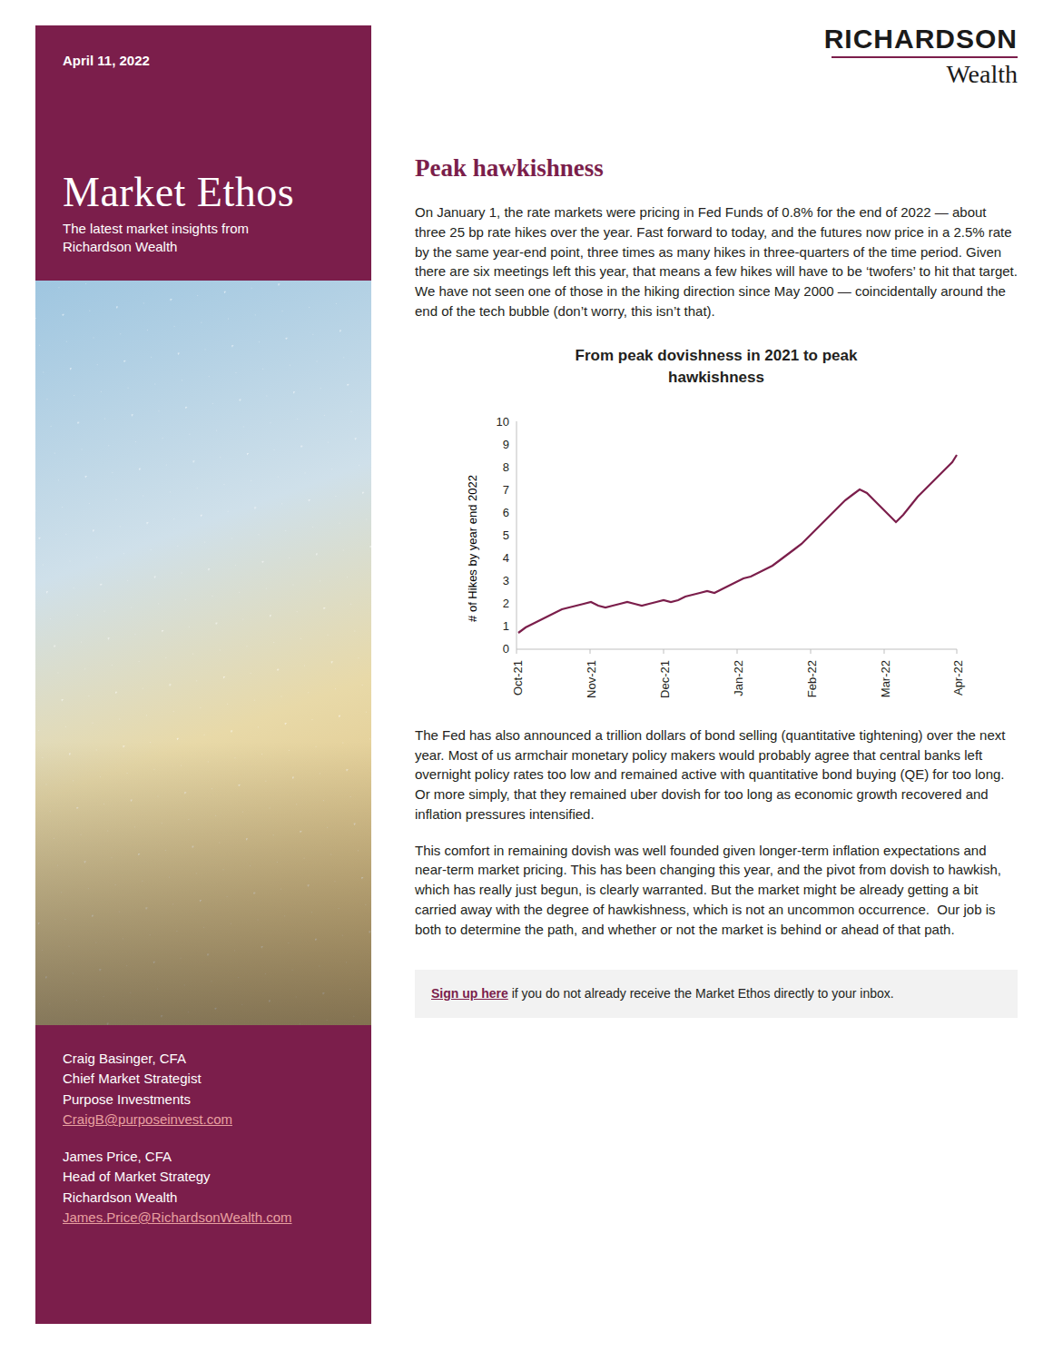April 11, 2022
Market Ethos
The latest market insights from
Richardson Wealth
Craig Basinger, CFA
Chief Market Strategist
Purpose Investments
CraigB@purposeinvest.com
James Price, CFA
Head of Market Strategy
Richardson Wealth
James.Price@RichardsonWealth.com
RICHARDSON
Wealth
Peak hawkishness
On January 1, the rate markets were pricing in Fed Funds of 0.8% for the end of 2022 — about three 25 bp rate hikes over the year. Fast forward to today, and the futures now price in a 2.5% rate by the same year-end point, three times as many hikes in three-quarters of the time period. Given there are six meetings left this year, that means a few hikes will have to be ‘twofers’ to hit that target. We have not seen one of those in the hiking direction since May 2000 — coincidentally around the end of the tech bubble (don’t worry, this isn’t that).
From peak dovishness in 2021 to peak
hawkishness
# of Hikes by year end 2022 10 9 8 7 6 5 4 3 2 1 0 Oct-21 Nov-21 Dec-21 Jan-22 Feb-22 Mar-22 Apr-22
The Fed has also announced a trillion dollars of bond selling (quantitative tightening) over the next year. Most of us armchair monetary policy makers would probably agree that central banks left overnight policy rates too low and remained active with quantitative bond buying (QE) for too long. Or more simply, that they remained uber dovish for too long as economic growth recovered and inflation pressures intensified.
This comfort in remaining dovish was well founded given longer-term inflation expectations and near-term market pricing. This has been changing this year, and the pivot from dovish to hawkish, which has really just begun, is clearly warranted. But the market might be already getting a bit carried away with the degree of hawkishness, which is not an uncommon occurrence. Our job is both to determine the path, and whether or not the market is behind or ahead of that path.
Sign up here if you do not already receive the Market Ethos directly to your inbox.